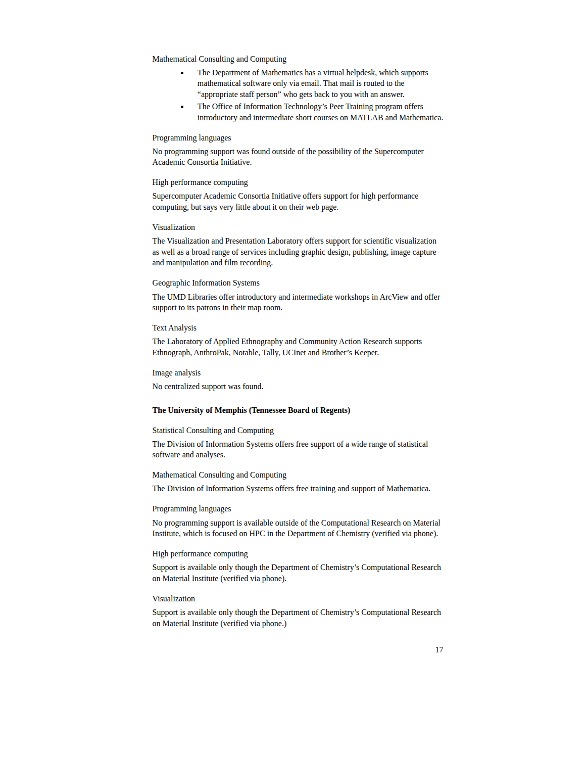Mathematical Consulting and Computing
The Department of Mathematics has a virtual helpdesk, which supports mathematical software only via email. That mail is routed to the “appropriate staff person” who gets back to you with an answer.
The Office of Information Technology’s Peer Training program offers introductory and intermediate short courses on MATLAB and Mathematica.
Programming languages
No programming support was found outside of the possibility of the Supercomputer Academic Consortia Initiative.
High performance computing
Supercomputer Academic Consortia Initiative offers support for high performance computing, but says very little about it on their web page.
Visualization
The Visualization and Presentation Laboratory offers support for scientific visualization as well as a broad range of services including graphic design, publishing, image capture and manipulation and film recording.
Geographic Information Systems
The UMD Libraries offer introductory and intermediate workshops in ArcView and offer support to its patrons in their map room.
Text Analysis
The Laboratory of Applied Ethnography and Community Action Research supports Ethnograph, AnthroPak, Notable, Tally, UCInet and Brother’s Keeper.
Image analysis
No centralized support was found.
The University of Memphis (Tennessee Board of Regents)
Statistical Consulting and Computing
The Division of Information Systems offers free support of a wide range of statistical software and analyses.
Mathematical Consulting and Computing
The Division of Information Systems offers free training and support of Mathematica.
Programming languages
No programming support is available outside of the Computational Research on Material Institute, which is focused on HPC in the Department of Chemistry (verified via phone).
High performance computing
Support is available only though the Department of Chemistry’s Computational Research on Material Institute (verified via phone).
Visualization
Support is available only though the Department of Chemistry’s Computational Research on Material Institute (verified via phone.)
17